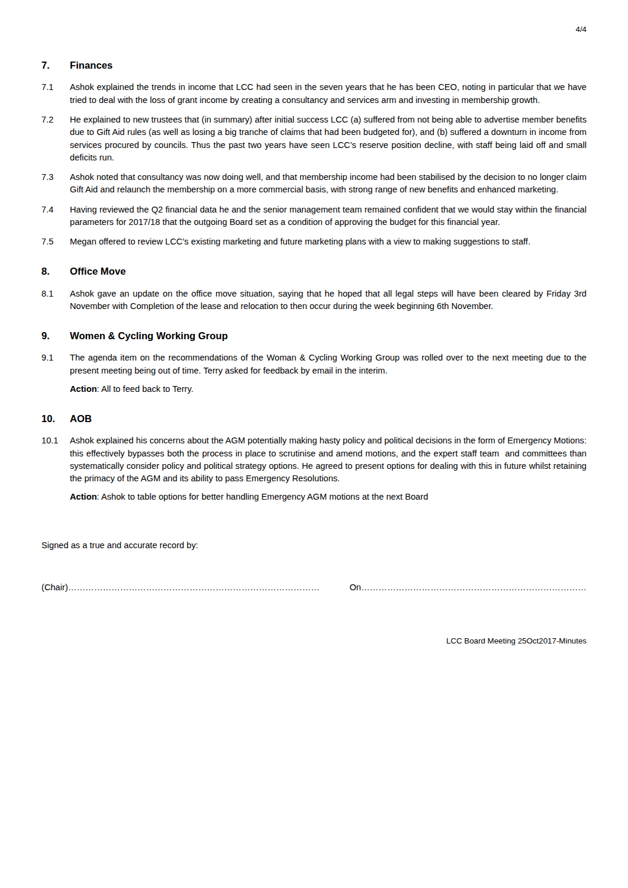4/4
7. Finances
7.1
Ashok explained the trends in income that LCC had seen in the seven years that he has been CEO, noting in particular that we have tried to deal with the loss of grant income by creating a consultancy and services arm and investing in membership growth.
7.2
He explained to new trustees that (in summary) after initial success LCC (a) suffered from not being able to advertise member benefits due to Gift Aid rules (as well as losing a big tranche of claims that had been budgeted for), and (b) suffered a downturn in income from services procured by councils. Thus the past two years have seen LCC’s reserve position decline, with staff being laid off and small deficits run.
7.3
Ashok noted that consultancy was now doing well, and that membership income had been stabilised by the decision to no longer claim Gift Aid and relaunch the membership on a more commercial basis, with strong range of new benefits and enhanced marketing.
7.4
Having reviewed the Q2 financial data he and the senior management team remained confident that we would stay within the financial parameters for 2017/18 that the outgoing Board set as a condition of approving the budget for this financial year.
7.5
Megan offered to review LCC’s existing marketing and future marketing plans with a view to making suggestions to staff.
8. Office Move
8.1
Ashok gave an update on the office move situation, saying that he hoped that all legal steps will have been cleared by Friday 3rd November with Completion of the lease and relocation to then occur during the week beginning 6th November.
9. Women & Cycling Working Group
9.1
The agenda item on the recommendations of the Woman & Cycling Working Group was rolled over to the next meeting due to the present meeting being out of time. Terry asked for feedback by email in the interim.
Action: All to feed back to Terry.
10. AOB
10.1
Ashok explained his concerns about the AGM potentially making hasty policy and political decisions in the form of Emergency Motions: this effectively bypasses both the process in place to scrutinise and amend motions, and the expert staff team and committees than systematically consider policy and political strategy options. He agreed to present options for dealing with this in future whilst retaining the primacy of the AGM and its ability to pass Emergency Resolutions.
Action: Ashok to table options for better handling Emergency AGM motions at the next Board
Signed as a true and accurate record by:
(Chair)…………………………………………………………………………… On……………………………………………………………………
LCC Board Meeting 25Oct2017-Minutes